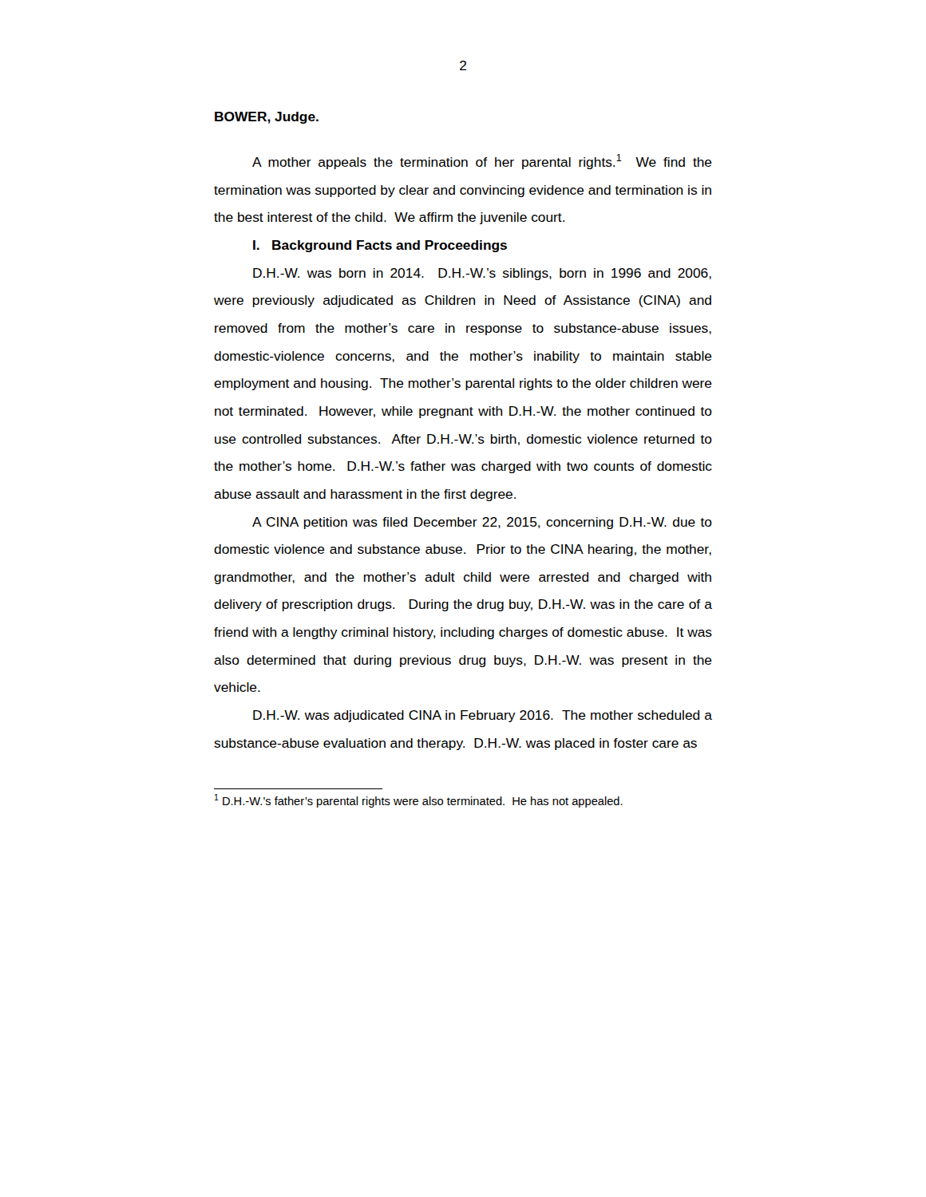2
BOWER, Judge.
A mother appeals the termination of her parental rights.1 We find the termination was supported by clear and convincing evidence and termination is in the best interest of the child. We affirm the juvenile court.
I. Background Facts and Proceedings
D.H.-W. was born in 2014. D.H.-W.’s siblings, born in 1996 and 2006, were previously adjudicated as Children in Need of Assistance (CINA) and removed from the mother’s care in response to substance-abuse issues, domestic-violence concerns, and the mother’s inability to maintain stable employment and housing. The mother’s parental rights to the older children were not terminated. However, while pregnant with D.H.-W. the mother continued to use controlled substances. After D.H.-W.’s birth, domestic violence returned to the mother’s home. D.H.-W.’s father was charged with two counts of domestic abuse assault and harassment in the first degree.
A CINA petition was filed December 22, 2015, concerning D.H.-W. due to domestic violence and substance abuse. Prior to the CINA hearing, the mother, grandmother, and the mother’s adult child were arrested and charged with delivery of prescription drugs. During the drug buy, D.H.-W. was in the care of a friend with a lengthy criminal history, including charges of domestic abuse. It was also determined that during previous drug buys, D.H.-W. was present in the vehicle.
D.H.-W. was adjudicated CINA in February 2016. The mother scheduled a substance-abuse evaluation and therapy. D.H.-W. was placed in foster care as
1 D.H.-W.’s father’s parental rights were also terminated. He has not appealed.